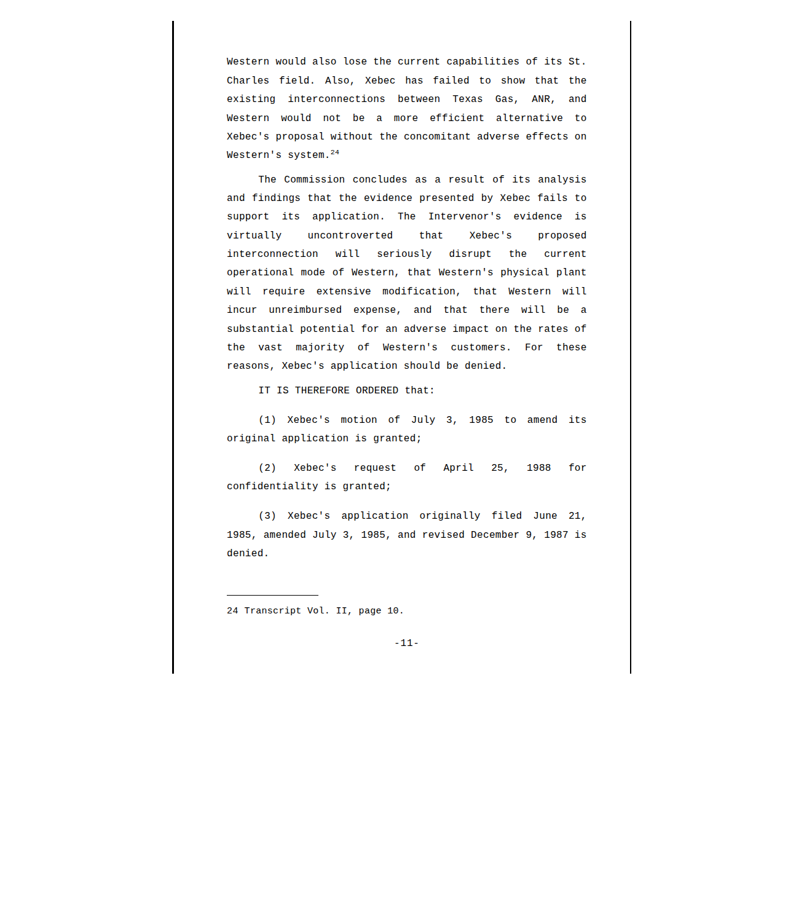Western would also lose the current capabilities of its St. Charles field. Also, Xebec has failed to show that the existing interconnections between Texas Gas, ANR, and Western would not be a more efficient alternative to Xebec's proposal without the concomitant adverse effects on Western's system.24
The Commission concludes as a result of its analysis and findings that the evidence presented by Xebec fails to support its application. The Intervenor's evidence is virtually uncontroverted that Xebec's proposed interconnection will seriously disrupt the current operational mode of Western, that Western's physical plant will require extensive modification, that Western will incur unreimbursed expense, and that there will be a substantial potential for an adverse impact on the rates of the vast majority of Western's customers. For these reasons, Xebec's application should be denied.
IT IS THEREFORE ORDERED that:
(1) Xebec's motion of July 3, 1985 to amend its original application is granted;
(2) Xebec's request of April 25, 1988 for confidentiality is granted;
(3) Xebec's application originally filed June 21, 1985, amended July 3, 1985, and revised December 9, 1987 is denied.
24 Transcript Vol. II, page 10.
-11-